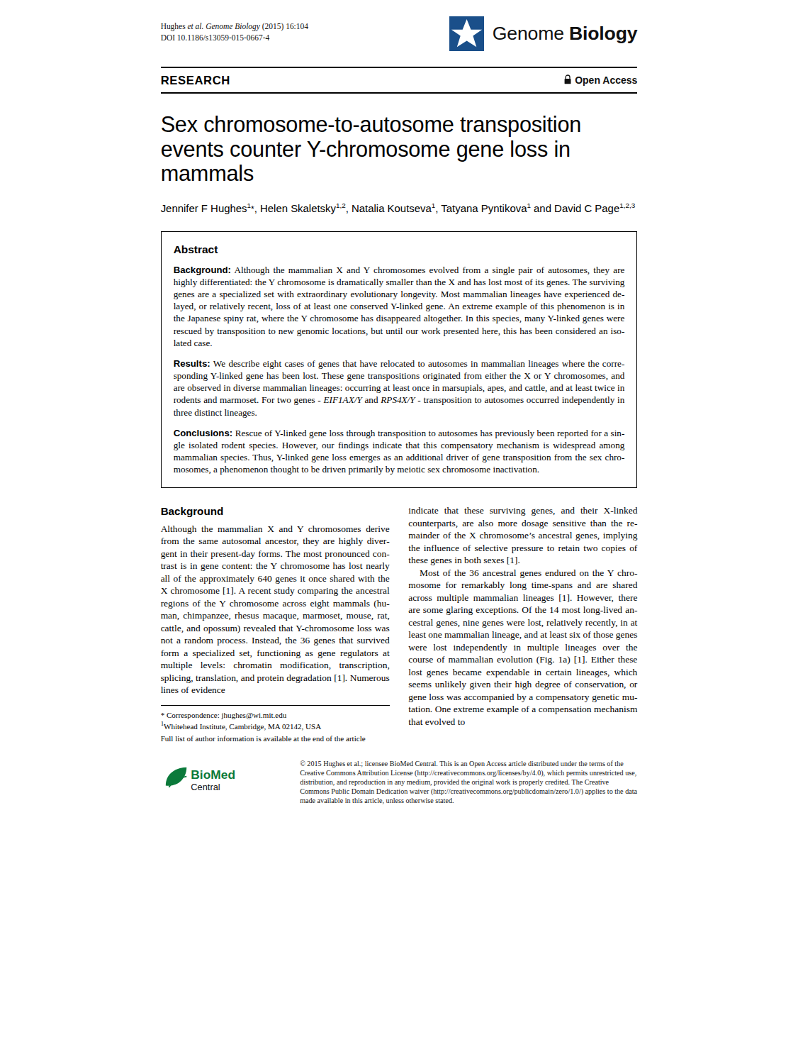Hughes et al. Genome Biology (2015) 16:104
DOI 10.1186/s13059-015-0667-4
Genome Biology
Research
Open Access
Sex chromosome-to-autosome transposition events counter Y-chromosome gene loss in mammals
Jennifer F Hughes1*, Helen Skaletsky1,2, Natalia Koutseva1, Tatyana Pyntikova1 and David C Page1,2,3
Abstract
Background: Although the mammalian X and Y chromosomes evolved from a single pair of autosomes, they are highly differentiated: the Y chromosome is dramatically smaller than the X and has lost most of its genes. The surviving genes are a specialized set with extraordinary evolutionary longevity. Most mammalian lineages have experienced delayed, or relatively recent, loss of at least one conserved Y-linked gene. An extreme example of this phenomenon is in the Japanese spiny rat, where the Y chromosome has disappeared altogether. In this species, many Y-linked genes were rescued by transposition to new genomic locations, but until our work presented here, this has been considered an isolated case.
Results: We describe eight cases of genes that have relocated to autosomes in mammalian lineages where the corresponding Y-linked gene has been lost. These gene transpositions originated from either the X or Y chromosomes, and are observed in diverse mammalian lineages: occurring at least once in marsupials, apes, and cattle, and at least twice in rodents and marmoset. For two genes - EIF1AX/Y and RPS4X/Y - transposition to autosomes occurred independently in three distinct lineages.
Conclusions: Rescue of Y-linked gene loss through transposition to autosomes has previously been reported for a single isolated rodent species. However, our findings indicate that this compensatory mechanism is widespread among mammalian species. Thus, Y-linked gene loss emerges as an additional driver of gene transposition from the sex chromosomes, a phenomenon thought to be driven primarily by meiotic sex chromosome inactivation.
Background
Although the mammalian X and Y chromosomes derive from the same autosomal ancestor, they are highly divergent in their present-day forms. The most pronounced contrast is in gene content: the Y chromosome has lost nearly all of the approximately 640 genes it once shared with the X chromosome [1]. A recent study comparing the ancestral regions of the Y chromosome across eight mammals (human, chimpanzee, rhesus macaque, marmoset, mouse, rat, cattle, and opossum) revealed that Y-chromosome loss was not a random process. Instead, the 36 genes that survived form a specialized set, functioning as gene regulators at multiple levels: chromatin modification, transcription, splicing, translation, and protein degradation [1]. Numerous lines of evidence
* Correspondence: jhughes@wi.mit.edu
1Whitehead Institute, Cambridge, MA 02142, USA
Full list of author information is available at the end of the article
indicate that these surviving genes, and their X-linked counterparts, are also more dosage sensitive than the remainder of the X chromosome’s ancestral genes, implying the influence of selective pressure to retain two copies of these genes in both sexes [1].
Most of the 36 ancestral genes endured on the Y chromosome for remarkably long time-spans and are shared across multiple mammalian lineages [1]. However, there are some glaring exceptions. Of the 14 most long-lived ancestral genes, nine genes were lost, relatively recently, in at least one mammalian lineage, and at least six of those genes were lost independently in multiple lineages over the course of mammalian evolution (Fig. 1a) [1]. Either these lost genes became expendable in certain lineages, which seems unlikely given their high degree of conservation, or gene loss was accompanied by a compensatory genetic mutation. One extreme example of a compensation mechanism that evolved to
BioMed Central
© 2015 Hughes et al.; licensee BioMed Central. This is an Open Access article distributed under the terms of the Creative Commons Attribution License (http://creativecommons.org/licenses/by/4.0), which permits unrestricted use, distribution, and reproduction in any medium, provided the original work is properly credited. The Creative Commons Public Domain Dedication waiver (http://creativecommons.org/publicdomain/zero/1.0/) applies to the data made available in this article, unless otherwise stated.